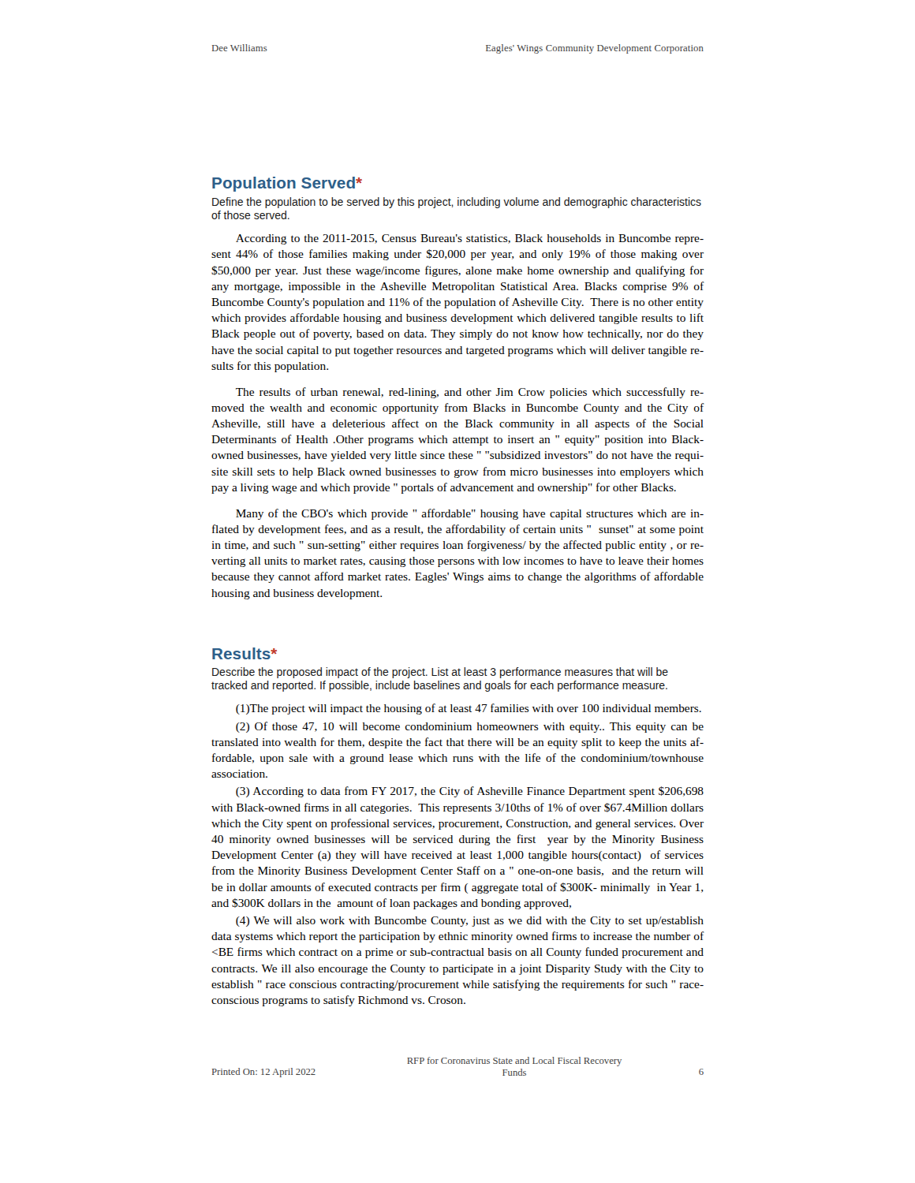Dee Williams
Eagles' Wings Community Development Corporation
Population Served*
Define the population to be served by this project, including volume and demographic characteristics of those served.
According to the 2011-2015, Census Bureau's statistics, Black households in Buncombe represent 44% of those families making under $20,000 per year, and only 19% of those making over $50,000 per year. Just these wage/income figures, alone make home ownership and qualifying for any mortgage, impossible in the Asheville Metropolitan Statistical Area. Blacks comprise 9% of Buncombe County's population and 11% of the population of Asheville City. There is no other entity which provides affordable housing and business development which delivered tangible results to lift Black people out of poverty, based on data. They simply do not know how technically, nor do they have the social capital to put together resources and targeted programs which will deliver tangible results for this population.
The results of urban renewal, red-lining, and other Jim Crow policies which successfully removed the wealth and economic opportunity from Blacks in Buncombe County and the City of Asheville, still have a deleterious affect on the Black community in all aspects of the Social Determinants of Health .Other programs which attempt to insert an " equity" position into Black-owned businesses, have yielded very little since these " "subsidized investors" do not have the requisite skill sets to help Black owned businesses to grow from micro businesses into employers which pay a living wage and which provide " portals of advancement and ownership" for other Blacks.
Many of the CBO's which provide " affordable" housing have capital structures which are inflated by development fees, and as a result, the affordability of certain units " sunset" at some point in time, and such " sun-setting" either requires loan forgiveness/ by the affected public entity , or reverting all units to market rates, causing those persons with low incomes to have to leave their homes because they cannot afford market rates. Eagles' Wings aims to change the algorithms of affordable housing and business development.
Results*
Describe the proposed impact of the project. List at least 3 performance measures that will be tracked and reported. If possible, include baselines and goals for each performance measure.
(1)The project will impact the housing of at least 47 families with over 100 individual members.
(2) Of those 47, 10 will become condominium homeowners with equity.. This equity can be translated into wealth for them, despite the fact that there will be an equity split to keep the units affordable, upon sale with a ground lease which runs with the life of the condominium/townhouse association.
(3) According to data from FY 2017, the City of Asheville Finance Department spent $206,698 with Black-owned firms in all categories. This represents 3/10ths of 1% of over $67.4Million dollars which the City spent on professional services, procurement, Construction, and general services. Over 40 minority owned businesses will be serviced during the first year by the Minority Business Development Center (a) they will have received at least 1,000 tangible hours(contact) of services from the Minority Business Development Center Staff on a " one-on-one basis, and the return will be in dollar amounts of executed contracts per firm ( aggregate total of $300K- minimally in Year 1, and $300K dollars in the amount of loan packages and bonding approved,
(4) We will also work with Buncombe County, just as we did with the City to set up/establish data systems which report the participation by ethnic minority owned firms to increase the number of <BE firms which contract on a prime or sub-contractual basis on all County funded procurement and contracts. We ill also encourage the County to participate in a joint Disparity Study with the City to establish " race conscious contracting/procurement while satisfying the requirements for such " race-conscious programs to satisfy Richmond vs. Croson.
Printed On: 12 April 2022
RFP for Coronavirus State and Local Fiscal Recovery
Funds
6